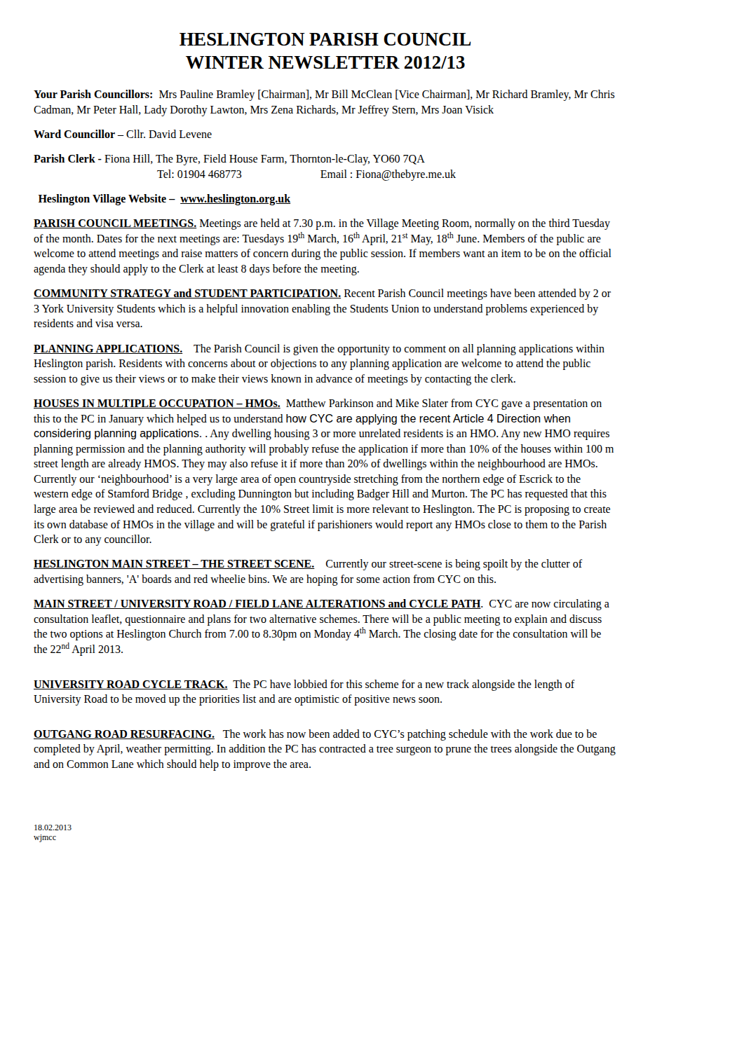HESLINGTON PARISH COUNCILWINTER NEWSLETTER 2012/13
Your Parish Councillors: Mrs Pauline Bramley [Chairman], Mr Bill McClean [Vice Chairman], Mr Richard Bramley, Mr Chris Cadman, Mr Peter Hall, Lady Dorothy Lawton, Mrs Zena Richards, Mr Jeffrey Stern, Mrs Joan Visick
Ward Councillor – Cllr. David Levene
Parish Clerk - Fiona Hill, The Byre, Field House Farm, Thornton-le-Clay, YO60 7QA Tel: 01904 468773Email : Fiona@thebyre.me.uk
Heslington Village Website – www.heslington.org.uk
PARISH COUNCIL MEETINGS. Meetings are held at 7.30 p.m. in the Village Meeting Room, normally on the third Tuesday of the month. Dates for the next meetings are: Tuesdays 19th March, 16th April, 21st May, 18th June. Members of the public are welcome to attend meetings and raise matters of concern during the public session. If members want an item to be on the official agenda they should apply to the Clerk at least 8 days before the meeting.
COMMUNITY STRATEGY and STUDENT PARTICIPATION. Recent Parish Council meetings have been attended by 2 or 3 York University Students which is a helpful innovation enabling the Students Union to understand problems experienced by residents and visa versa.
PLANNING APPLICATIONS. The Parish Council is given the opportunity to comment on all planning applications within Heslington parish. Residents with concerns about or objections to any planning application are welcome to attend the public session to give us their views or to make their views known in advance of meetings by contacting the clerk.
HOUSES IN MULTIPLE OCCUPATION – HMOs. Matthew Parkinson and Mike Slater from CYC gave a presentation on this to the PC in January which helped us to understand how CYC are applying the recent Article 4 Direction when considering planning applications. . Any dwelling housing 3 or more unrelated residents is an HMO. Any new HMO requires planning permission and the planning authority will probably refuse the application if more than 10% of the houses within 100 m street length are already HMOS. They may also refuse it if more than 20% of dwellings within the neighbourhood are HMOs. Currently our ‘neighbourhood’ is a very large area of open countryside stretching from the northern edge of Escrick to the western edge of Stamford Bridge , excluding Dunnington but including Badger Hill and Murton. The PC has requested that this large area be reviewed and reduced. Currently the 10% Street limit is more relevant to Heslington. The PC is proposing to create its own database of HMOs in the village and will be grateful if parishioners would report any HMOs close to them to the Parish Clerk or to any councillor.
HESLINGTON MAIN STREET – THE STREET SCENE. Currently our street-scene is being spoilt by the clutter of advertising banners, 'A' boards and red wheelie bins. We are hoping for some action from CYC on this.
MAIN STREET / UNIVERSITY ROAD / FIELD LANE ALTERATIONS and CYCLE PATH. CYC are now circulating a consultation leaflet, questionnaire and plans for two alternative schemes. There will be a public meeting to explain and discuss the two options at Heslington Church from 7.00 to 8.30pm on Monday 4th March. The closing date for the consultation will be the 22nd April 2013.
UNIVERSITY ROAD CYCLE TRACK. The PC have lobbied for this scheme for a new track alongside the length of University Road to be moved up the priorities list and are optimistic of positive news soon.
OUTGANG ROAD RESURFACING. The work has now been added to CYC’s patching schedule with the work due to be completed by April, weather permitting. In addition the PC has contracted a tree surgeon to prune the trees alongside the Outgang and on Common Lane which should help to improve the area.
18.02.2013
wjmcc